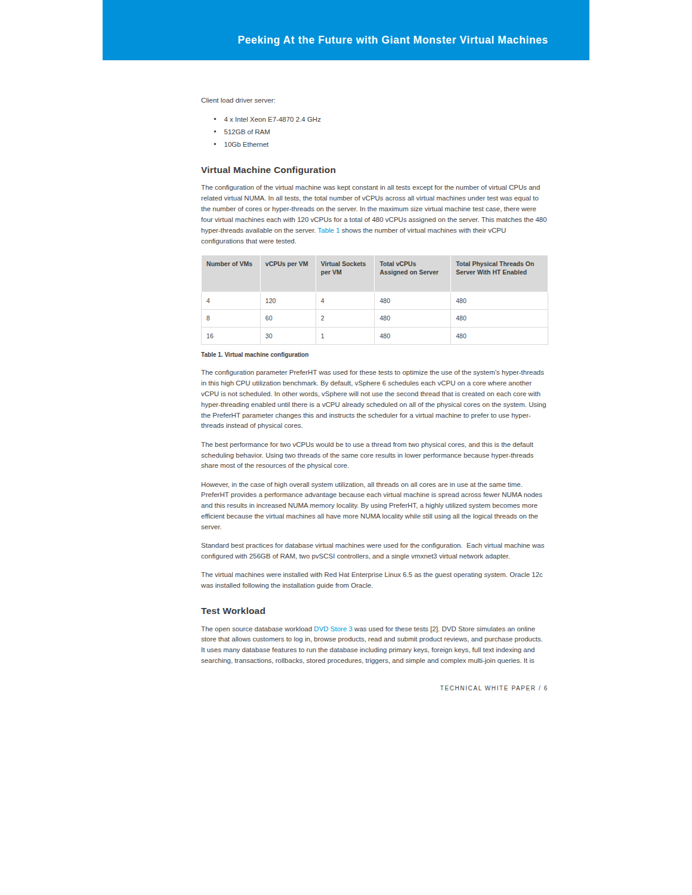Peeking At the Future with Giant Monster Virtual Machines
Client load driver server:
4 x Intel Xeon E7-4870 2.4 GHz
512GB of RAM
10Gb Ethernet
Virtual Machine Configuration
The configuration of the virtual machine was kept constant in all tests except for the number of virtual CPUs and related virtual NUMA. In all tests, the total number of vCPUs across all virtual machines under test was equal to the number of cores or hyper-threads on the server. In the maximum size virtual machine test case, there were four virtual machines each with 120 vCPUs for a total of 480 vCPUs assigned on the server. This matches the 480 hyper-threads available on the server. Table 1 shows the number of virtual machines with their vCPU configurations that were tested.
| Number of VMs | vCPUs per VM | Virtual Sockets per VM | Total vCPUs Assigned on Server | Total Physical Threads On Server With HT Enabled |
| --- | --- | --- | --- | --- |
| 4 | 120 | 4 | 480 | 480 |
| 8 | 60 | 2 | 480 | 480 |
| 16 | 30 | 1 | 480 | 480 |
Table 1. Virtual machine configuration
The configuration parameter PreferHT was used for these tests to optimize the use of the system’s hyper-threads in this high CPU utilization benchmark. By default, vSphere 6 schedules each vCPU on a core where another vCPU is not scheduled. In other words, vSphere will not use the second thread that is created on each core with hyper-threading enabled until there is a vCPU already scheduled on all of the physical cores on the system. Using the PreferHT parameter changes this and instructs the scheduler for a virtual machine to prefer to use hyper-threads instead of physical cores.
The best performance for two vCPUs would be to use a thread from two physical cores, and this is the default scheduling behavior. Using two threads of the same core results in lower performance because hyper-threads share most of the resources of the physical core.
However, in the case of high overall system utilization, all threads on all cores are in use at the same time. PreferHT provides a performance advantage because each virtual machine is spread across fewer NUMA nodes and this results in increased NUMA memory locality. By using PreferHT, a highly utilized system becomes more efficient because the virtual machines all have more NUMA locality while still using all the logical threads on the server.
Standard best practices for database virtual machines were used for the configuration. Each virtual machine was configured with 256GB of RAM, two pvSCSI controllers, and a single vmxnet3 virtual network adapter.
The virtual machines were installed with Red Hat Enterprise Linux 6.5 as the guest operating system. Oracle 12c was installed following the installation guide from Oracle.
Test Workload
The open source database workload DVD Store 3 was used for these tests [2]. DVD Store simulates an online store that allows customers to log in, browse products, read and submit product reviews, and purchase products. It uses many database features to run the database including primary keys, foreign keys, full text indexing and searching, transactions, rollbacks, stored procedures, triggers, and simple and complex multi-join queries. It is
TECHNICAL WHITE PAPER / 6